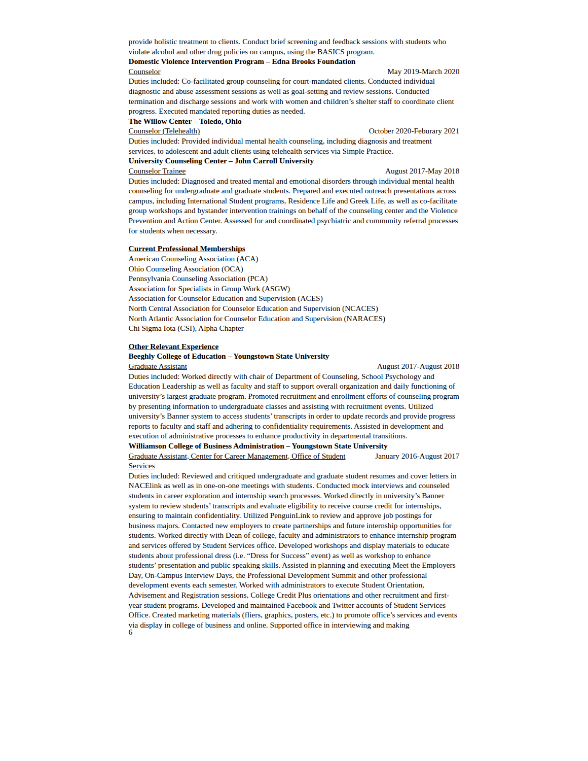provide holistic treatment to clients. Conduct brief screening and feedback sessions with students who violate alcohol and other drug policies on campus, using the BASICS program.
Domestic Violence Intervention Program – Edna Brooks Foundation
Counselor May 2019-March 2020
Duties included: Co-facilitated group counseling for court-mandated clients. Conducted individual diagnostic and abuse assessment sessions as well as goal-setting and review sessions. Conducted termination and discharge sessions and work with women and children’s shelter staff to coordinate client progress. Executed mandated reporting duties as needed.
The Willow Center – Toledo, Ohio
Counselor (Telehealth) October 2020-Feburary 2021
Duties included: Provided individual mental health counseling, including diagnosis and treatment services, to adolescent and adult clients using telehealth services via Simple Practice.
University Counseling Center – John Carroll University
Counselor Trainee August 2017-May 2018
Duties included: Diagnosed and treated mental and emotional disorders through individual mental health counseling for undergraduate and graduate students. Prepared and executed outreach presentations across campus, including International Student programs, Residence Life and Greek Life, as well as co-facilitate group workshops and bystander intervention trainings on behalf of the counseling center and the Violence Prevention and Action Center. Assessed for and coordinated psychiatric and community referral processes for students when necessary.
Current Professional Memberships
American Counseling Association (ACA)
Ohio Counseling Association (OCA)
Pennsylvania Counseling Association (PCA)
Association for Specialists in Group Work (ASGW)
Association for Counselor Education and Supervision (ACES)
North Central Association for Counselor Education and Supervision (NCACES)
North Atlantic Association for Counselor Education and Supervision (NARACES)
Chi Sigma Iota (CSI), Alpha Chapter
Other Relevant Experience
Beeghly College of Education – Youngstown State University
Graduate Assistant August 2017-August 2018
Duties included: Worked directly with chair of Department of Counseling, School Psychology and Education Leadership as well as faculty and staff to support overall organization and daily functioning of university’s largest graduate program. Promoted recruitment and enrollment efforts of counseling program by presenting information to undergraduate classes and assisting with recruitment events. Utilized university’s Banner system to access students’ transcripts in order to update records and provide progress reports to faculty and staff and adhering to confidentiality requirements. Assisted in development and execution of administrative processes to enhance productivity in departmental transitions.
Williamson College of Business Administration – Youngstown State University
Graduate Assistant, Center for Career Management, Office of Student Services January 2016-August 2017
Duties included: Reviewed and critiqued undergraduate and graduate student resumes and cover letters in NACElink as well as in one-on-one meetings with students. Conducted mock interviews and counseled students in career exploration and internship search processes. Worked directly in university’s Banner system to review students’ transcripts and evaluate eligibility to receive course credit for internships, ensuring to maintain confidentiality. Utilized PenguinLink to review and approve job postings for business majors. Contacted new employers to create partnerships and future internship opportunities for students. Worked directly with Dean of college, faculty and administrators to enhance internship program and services offered by Student Services office. Developed workshops and display materials to educate students about professional dress (i.e. “Dress for Success” event) as well as workshop to enhance students’ presentation and public speaking skills. Assisted in planning and executing Meet the Employers Day, On-Campus Interview Days, the Professional Development Summit and other professional development events each semester. Worked with administrators to execute Student Orientation, Advisement and Registration sessions, College Credit Plus orientations and other recruitment and first-year student programs. Developed and maintained Facebook and Twitter accounts of Student Services Office. Created marketing materials (fliers, graphics, posters, etc.) to promote office’s services and events via display in college of business and online. Supported office in interviewing and making
6